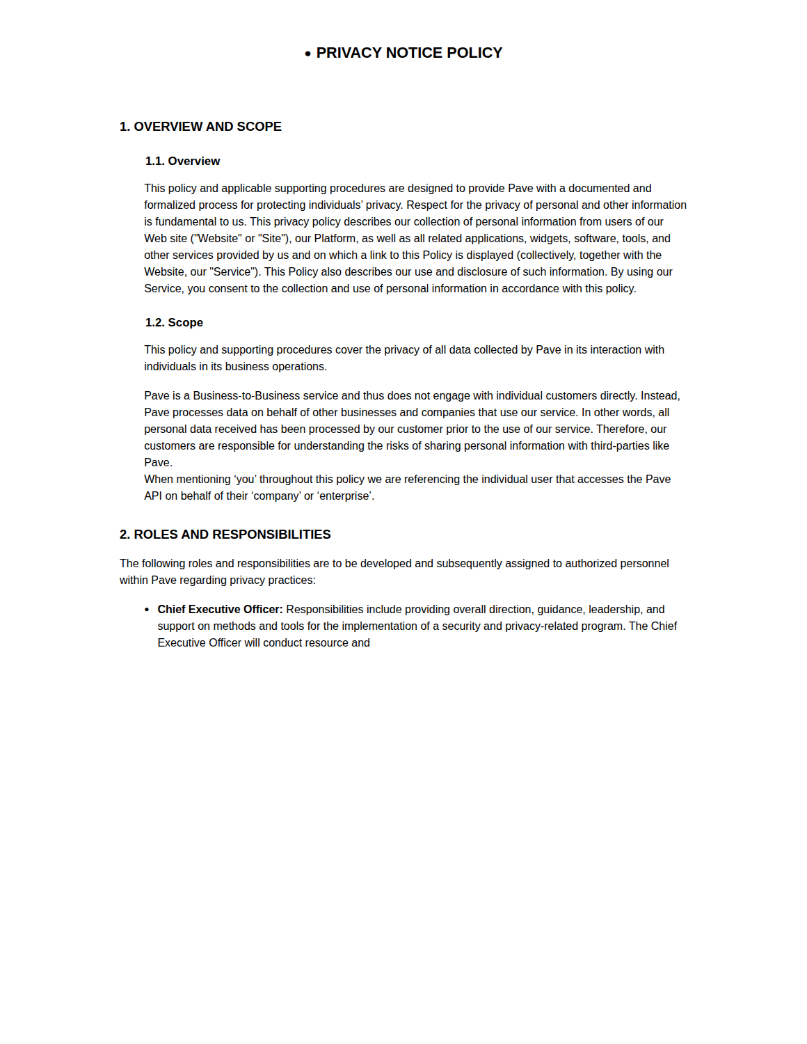PRIVACY NOTICE POLICY
1. OVERVIEW AND SCOPE
1.1. Overview
This policy and applicable supporting procedures are designed to provide Pave with a documented and formalized process for protecting individuals’ privacy. Respect for the privacy of personal and other information is fundamental to us. This privacy policy describes our collection of personal information from users of our Web site ("Website" or "Site"), our Platform, as well as all related applications, widgets, software, tools, and other services provided by us and on which a link to this Policy is displayed (collectively, together with the Website, our "Service"). This Policy also describes our use and disclosure of such information. By using our Service, you consent to the collection and use of personal information in accordance with this policy.
1.2. Scope
This policy and supporting procedures cover the privacy of all data collected by Pave in its interaction with individuals in its business operations.
Pave is a Business-to-Business service and thus does not engage with individual customers directly. Instead, Pave processes data on behalf of other businesses and companies that use our service. In other words, all personal data received has been processed by our customer prior to the use of our service. Therefore, our customers are responsible for understanding the risks of sharing personal information with third-parties like Pave.
When mentioning ‘you’ throughout this policy we are referencing the individual user that accesses the Pave API on behalf of their ‘company’ or ‘enterprise’.
2. ROLES AND RESPONSIBILITIES
The following roles and responsibilities are to be developed and subsequently assigned to authorized personnel within Pave regarding privacy practices:
Chief Executive Officer: Responsibilities include providing overall direction, guidance, leadership, and support on methods and tools for the implementation of a security and privacy-related program. The Chief Executive Officer will conduct resource and